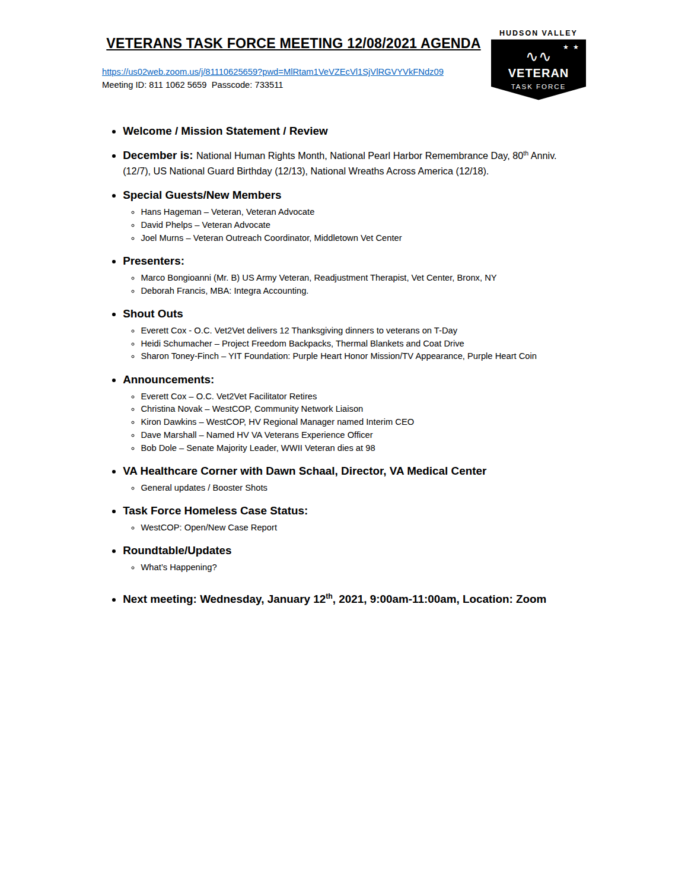HUDSON VALLEY
★ ★
∿∿
VETERAN
TASK FORCE
VETERANS TASK FORCE MEETING 12/08/2021 AGENDA
https://us02web.zoom.us/j/81110625659?pwd=MlRtam1VeVZEcVl1SjVlRGVYVkFNdz09
Meeting ID: 811 1062 5659 Passcode: 733511
Welcome / Mission Statement / Review
December is: National Human Rights Month, National Pearl Harbor Remembrance Day, 80th Anniv. (12/7), US National Guard Birthday (12/13), National Wreaths Across America (12/18).
Special Guests/New Members
Hans Hageman – Veteran, Veteran Advocate
David Phelps – Veteran Advocate
Joel Murns – Veteran Outreach Coordinator, Middletown Vet Center
Presenters:
Marco Bongioanni (Mr. B) US Army Veteran, Readjustment Therapist, Vet Center, Bronx, NY
Deborah Francis, MBA: Integra Accounting.
Shout Outs
Everett Cox - O.C. Vet2Vet delivers 12 Thanksgiving dinners to veterans on T-Day
Heidi Schumacher – Project Freedom Backpacks, Thermal Blankets and Coat Drive
Sharon Toney-Finch – YIT Foundation: Purple Heart Honor Mission/TV Appearance, Purple Heart Coin
Announcements:
Everett Cox – O.C. Vet2Vet Facilitator Retires
Christina Novak – WestCOP, Community Network Liaison
Kiron Dawkins – WestCOP, HV Regional Manager named Interim CEO
Dave Marshall – Named HV VA Veterans Experience Officer
Bob Dole – Senate Majority Leader, WWII Veteran dies at 98
VA Healthcare Corner with Dawn Schaal, Director, VA Medical Center
General updates / Booster Shots
Task Force Homeless Case Status:
WestCOP: Open/New Case Report
Roundtable/Updates
What’s Happening?
Next meeting: Wednesday, January 12th, 2021, 9:00am-11:00am, Location: Zoom